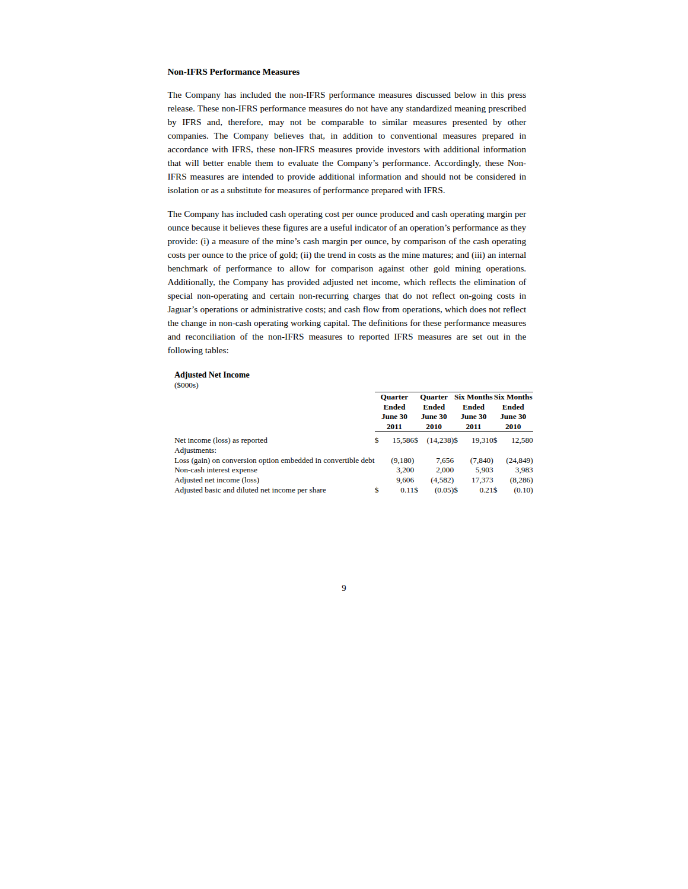Non-IFRS Performance Measures
The Company has included the non-IFRS performance measures discussed below in this press release. These non-IFRS performance measures do not have any standardized meaning prescribed by IFRS and, therefore, may not be comparable to similar measures presented by other companies. The Company believes that, in addition to conventional measures prepared in accordance with IFRS, these non-IFRS measures provide investors with additional information that will better enable them to evaluate the Company’s performance. Accordingly, these Non-IFRS measures are intended to provide additional information and should not be considered in isolation or as a substitute for measures of performance prepared with IFRS.
The Company has included cash operating cost per ounce produced and cash operating margin per ounce because it believes these figures are a useful indicator of an operation’s performance as they provide: (i) a measure of the mine’s cash margin per ounce, by comparison of the cash operating costs per ounce to the price of gold; (ii) the trend in costs as the mine matures; and (iii) an internal benchmark of performance to allow for comparison against other gold mining operations. Additionally, the Company has provided adjusted net income, which reflects the elimination of special non-operating and certain non-recurring charges that do not reflect on-going costs in Jaguar’s operations or administrative costs; and cash flow from operations, which does not reflect the change in non-cash operating working capital. The definitions for these performance measures and reconciliation of the non-IFRS measures to reported IFRS measures are set out in the following tables:
Adjusted Net Income
($000s)
| | Quarter Ended June 30 2011 | Quarter Ended June 30 2010 | Six Months Ended June 30 2011 | Six Months Ended June 30 2010 |
| --- | --- | --- | --- | --- |
| Net income (loss) as reported | $ | 15,586 | $ | (14,238) | $ | 19,310 | $ | 12,580 |
| Adjustments: | | | | | | | | |
| Loss (gain) on conversion option embedded in convertible debt | | (9,180) | | 7,656 | | (7,840) | | (24,849) |
| Non-cash interest expense | | 3,200 | | 2,000 | | 5,903 | | 3,983 |
| Adjusted net income (loss) | | 9,606 | | (4,582) | | 17,373 | | (8,286) |
| Adjusted basic and diluted net income per share | $ | 0.11 | $ | (0.05) | $ | 0.21 | $ | (0.10) |
9